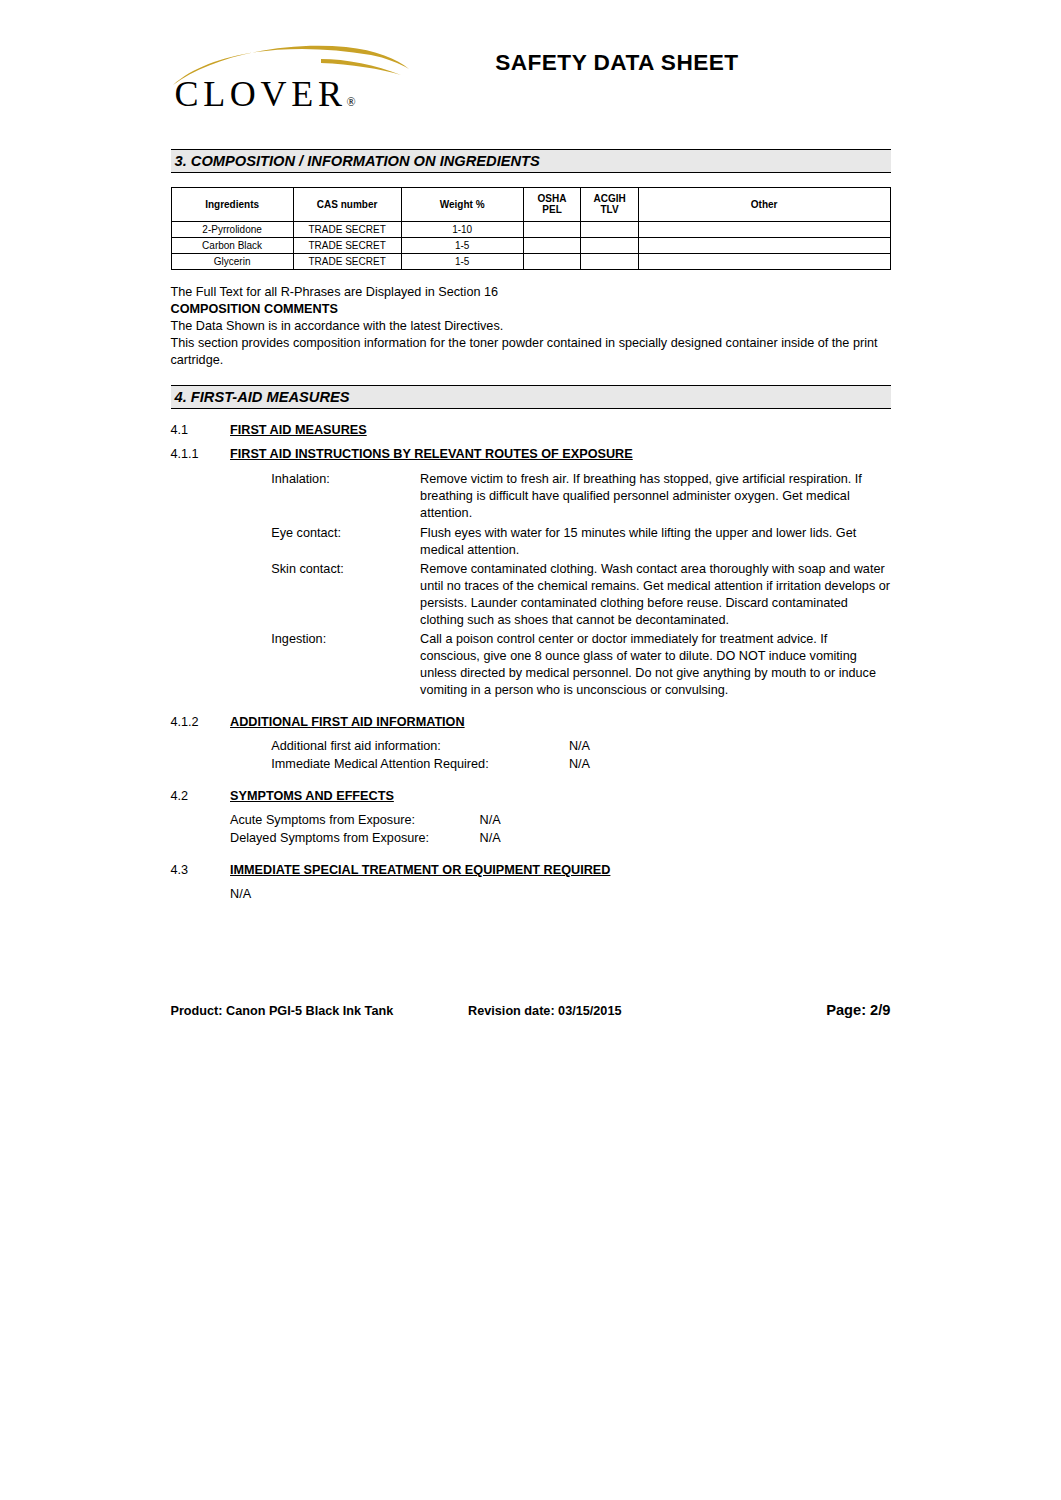CLOVER®
SAFETY DATA SHEET
3. COMPOSITION / INFORMATION ON INGREDIENTS
| Ingredients | CAS number | Weight % | OSHA PEL | ACGIH TLV | Other |
| --- | --- | --- | --- | --- | --- |
| 2-Pyrrolidone | TRADE SECRET | 1-10 | | | |
| Carbon Black | TRADE SECRET | 1-5 | | | |
| Glycerin | TRADE SECRET | 1-5 | | | |
The Full Text for all R-Phrases are Displayed in Section 16
COMPOSITION COMMENTS
The Data Shown is in accordance with the latest Directives.
This section provides composition information for the toner powder contained in specially designed container inside of the print cartridge.
4. FIRST-AID MEASURES
4.1
FIRST AID MEASURES
4.1.1
FIRST AID INSTRUCTIONS BY RELEVANT ROUTES OF EXPOSURE
Inhalation:
Remove victim to fresh air. If breathing has stopped, give artificial respiration. If breathing is difficult have qualified personnel administer oxygen. Get medical attention.
Eye contact:
Flush eyes with water for 15 minutes while lifting the upper and lower lids. Get medical attention.
Skin contact:
Remove contaminated clothing. Wash contact area thoroughly with soap and water until no traces of the chemical remains. Get medical attention if irritation develops or persists. Launder contaminated clothing before reuse. Discard contaminated clothing such as shoes that cannot be decontaminated.
Ingestion:
Call a poison control center or doctor immediately for treatment advice. If conscious, give one 8 ounce glass of water to dilute. DO NOT induce vomiting unless directed by medical personnel. Do not give anything by mouth to or induce vomiting in a person who is unconscious or convulsing.
4.1.2
ADDITIONAL FIRST AID INFORMATION
Additional first aid information:
N/A
Immediate Medical Attention Required:
N/A
4.2
SYMPTOMS AND EFFECTS
Acute Symptoms from Exposure:
N/A
Delayed Symptoms from Exposure:
N/A
4.3
IMMEDIATE SPECIAL TREATMENT OR EQUIPMENT REQUIRED
N/A
Product: Canon PGI-5 Black Ink Tank
Revision date: 03/15/2015
Page: 2/9